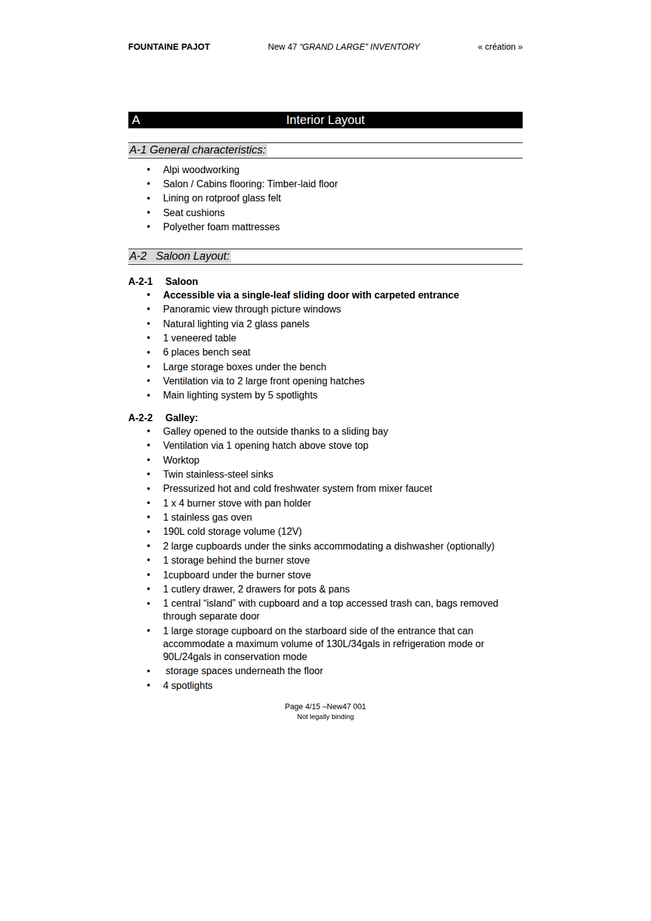FOUNTAINE PAJOT
New 47 “GRAND LARGE” INVENTORY
« création »
A
Interior Layout
A-1 General characteristics:
Alpi woodworking
Salon / Cabins flooring: Timber-laid floor
Lining on rotproof glass felt
Seat cushions
Polyether foam mattresses
A-2 Saloon Layout:
A-2-1 Saloon
Accessible via a single-leaf sliding door with carpeted entrance
Panoramic view through picture windows
Natural lighting via 2 glass panels
1 veneered table
6 places bench seat
Large storage boxes under the bench
Ventilation via to 2 large front opening hatches
Main lighting system by 5 spotlights
A-2-2 Galley:
Galley opened to the outside thanks to a sliding bay
Ventilation via 1 opening hatch above stove top
Worktop
Twin stainless-steel sinks
Pressurized hot and cold freshwater system from mixer faucet
1 x 4 burner stove with pan holder
1 stainless gas oven
190L cold storage volume (12V)
2 large cupboards under the sinks accommodating a dishwasher (optionally)
1 storage behind the burner stove
1cupboard under the burner stove
1 cutlery drawer, 2 drawers for pots & pans
1 central “island” with cupboard and a top accessed trash can, bags removed through separate door
1 large storage cupboard on the starboard side of the entrance that can accommodate a maximum volume of 130L/34gals in refrigeration mode or 90L/24gals in conservation mode
storage spaces underneath the floor
4 spotlights
Page 4/15 –New47 001
Not legally binding